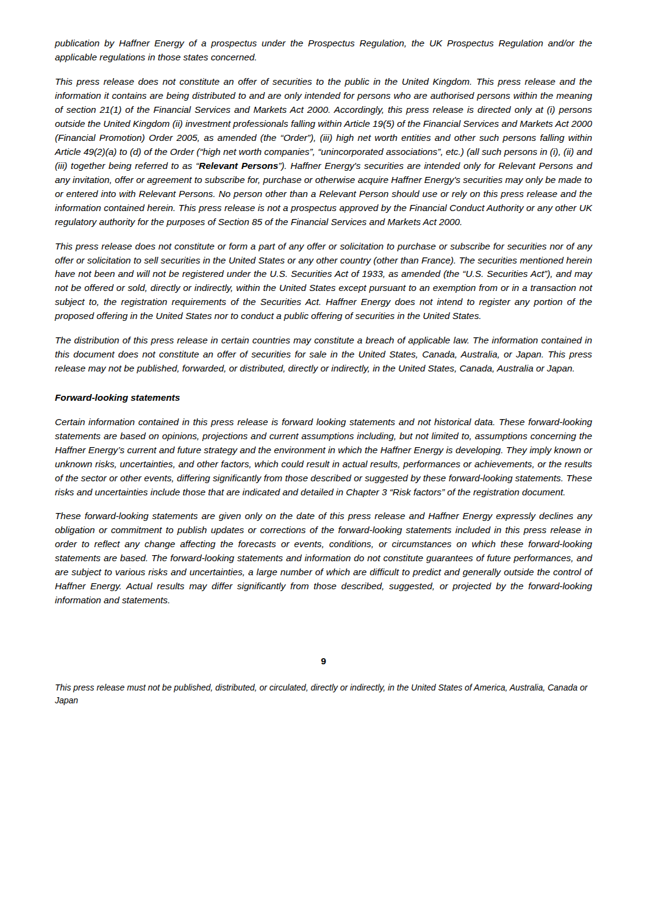publication by Haffner Energy of a prospectus under the Prospectus Regulation, the UK Prospectus Regulation and/or the applicable regulations in those states concerned.
This press release does not constitute an offer of securities to the public in the United Kingdom. This press release and the information it contains are being distributed to and are only intended for persons who are authorised persons within the meaning of section 21(1) of the Financial Services and Markets Act 2000. Accordingly, this press release is directed only at (i) persons outside the United Kingdom (ii) investment professionals falling within Article 19(5) of the Financial Services and Markets Act 2000 (Financial Promotion) Order 2005, as amended (the “Order”), (iii) high net worth entities and other such persons falling within Article 49(2)(a) to (d) of the Order (“high net worth companies”, “unincorporated associations”, etc.) (all such persons in (i), (ii) and (iii) together being referred to as “Relevant Persons”). Haffner Energy's securities are intended only for Relevant Persons and any invitation, offer or agreement to subscribe for, purchase or otherwise acquire Haffner Energy's securities may only be made to or entered into with Relevant Persons. No person other than a Relevant Person should use or rely on this press release and the information contained herein. This press release is not a prospectus approved by the Financial Conduct Authority or any other UK regulatory authority for the purposes of Section 85 of the Financial Services and Markets Act 2000.
This press release does not constitute or form a part of any offer or solicitation to purchase or subscribe for securities nor of any offer or solicitation to sell securities in the United States or any other country (other than France). The securities mentioned herein have not been and will not be registered under the U.S. Securities Act of 1933, as amended (the “U.S. Securities Act”), and may not be offered or sold, directly or indirectly, within the United States except pursuant to an exemption from or in a transaction not subject to, the registration requirements of the Securities Act. Haffner Energy does not intend to register any portion of the proposed offering in the United States nor to conduct a public offering of securities in the United States.
The distribution of this press release in certain countries may constitute a breach of applicable law. The information contained in this document does not constitute an offer of securities for sale in the United States, Canada, Australia, or Japan. This press release may not be published, forwarded, or distributed, directly or indirectly, in the United States, Canada, Australia or Japan.
Forward-looking statements
Certain information contained in this press release is forward looking statements and not historical data. These forward-looking statements are based on opinions, projections and current assumptions including, but not limited to, assumptions concerning the Haffner Energy’s current and future strategy and the environment in which the Haffner Energy is developing. They imply known or unknown risks, uncertainties, and other factors, which could result in actual results, performances or achievements, or the results of the sector or other events, differing significantly from those described or suggested by these forward-looking statements. These risks and uncertainties include those that are indicated and detailed in Chapter 3 “Risk factors” of the registration document.
These forward-looking statements are given only on the date of this press release and Haffner Energy expressly declines any obligation or commitment to publish updates or corrections of the forward-looking statements included in this press release in order to reflect any change affecting the forecasts or events, conditions, or circumstances on which these forward-looking statements are based. The forward-looking statements and information do not constitute guarantees of future performances, and are subject to various risks and uncertainties, a large number of which are difficult to predict and generally outside the control of Haffner Energy. Actual results may differ significantly from those described, suggested, or projected by the forward-looking information and statements.
9
This press release must not be published, distributed, or circulated, directly or indirectly, in the United States of America, Australia, Canada or Japan